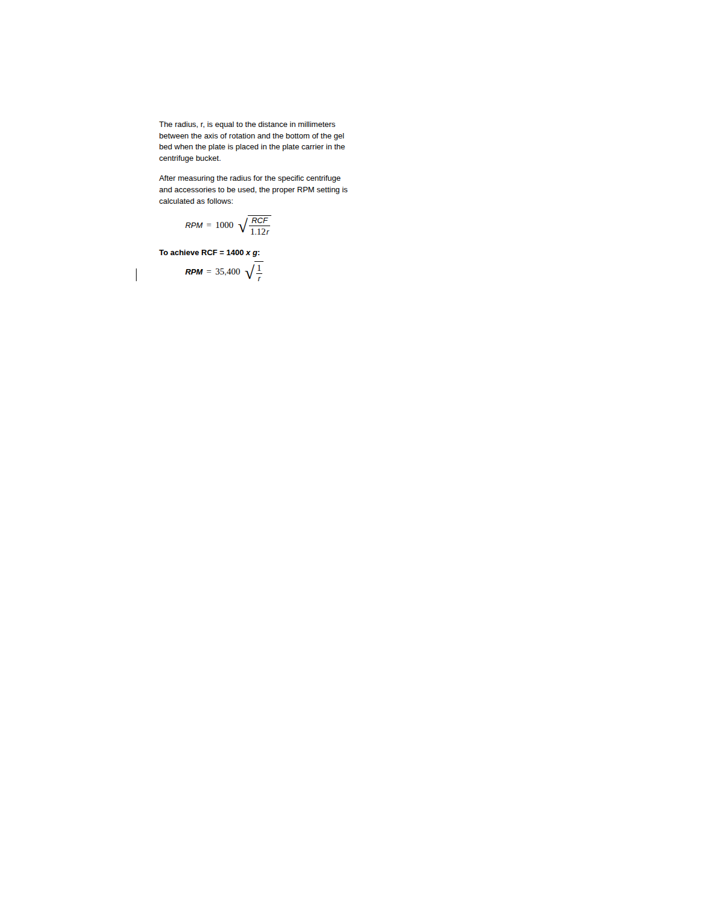The radius, r, is equal to the distance in millimeters between the axis of rotation and the bottom of the gel bed when the plate is placed in the plate carrier in the centrifuge bucket.
After measuring the radius for the specific centrifuge and accessories to be used, the proper RPM setting is calculated as follows:
RPM = 1000 √RCF 1.12 r
To achieve RCF = 1400 x g:
RPM = 35,400 √1 r